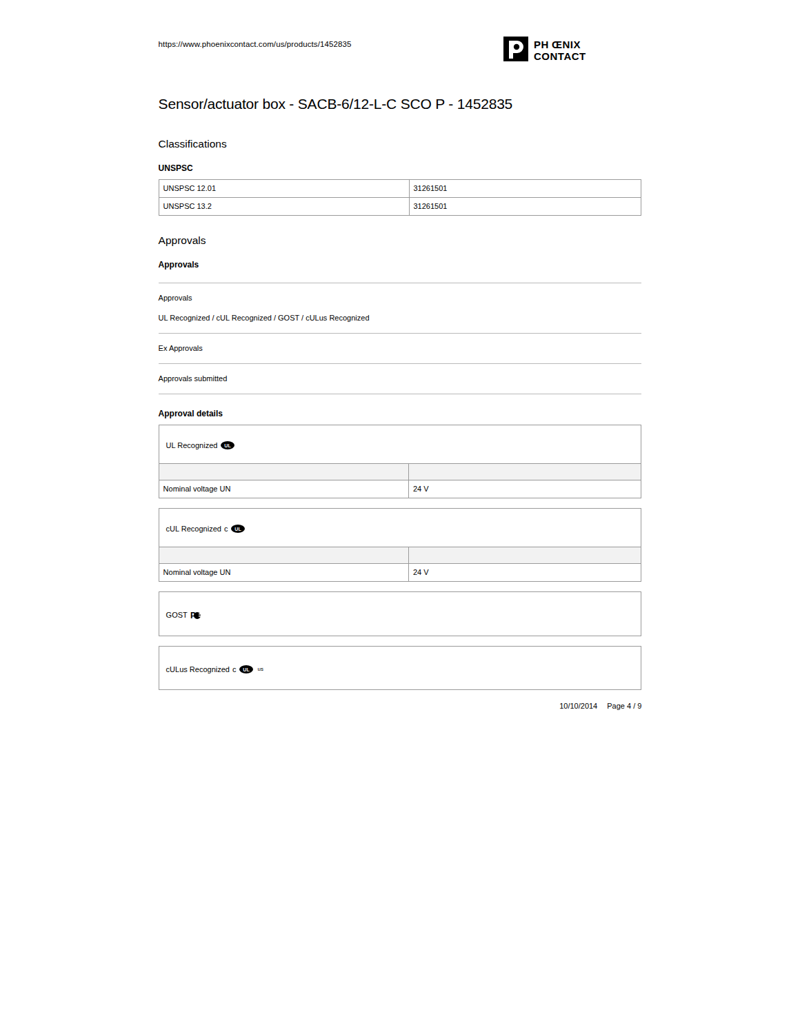https://www.phoenixcontact.com/us/products/1452835
PH ŒNIX CONTACT
Sensor/actuator box - SACB-6/12-L-C SCO P - 1452835
Classifications
UNSPSC
| UNSPSC 12.01 | 31261501 |
| UNSPSC 13.2 | 31261501 |
Approvals
Approvals
Approvals
UL Recognized / cUL Recognized / GOST / cULus Recognized
Ex Approvals
Approvals submitted
Approval details
UL Recognized UL
| Nominal voltage UN | 24 V |
cUL Recognized c UL
| Nominal voltage UN | 24 V |
GOST P
cULus Recognized c UL us
10/10/2014 Page 4 / 9